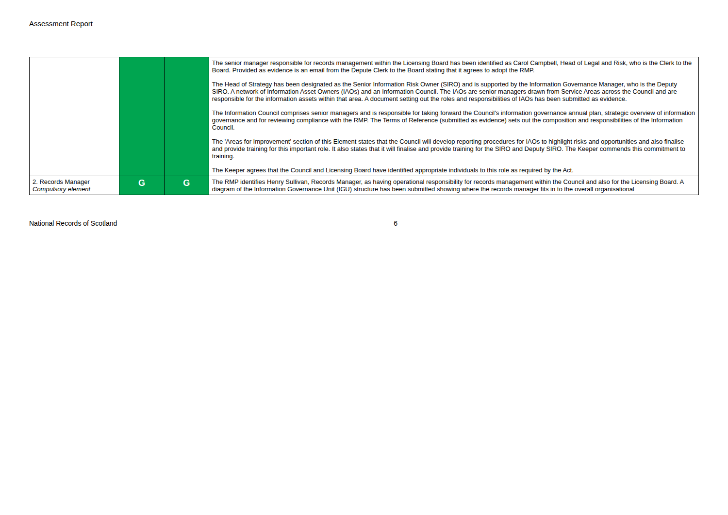Assessment Report
| | | | The senior manager responsible for records management within the Licensing Board has been identified as Carol Campbell, Head of Legal and Risk, who is the Clerk to the Board. Provided as evidence is an email from the Depute Clerk to the Board stating that it agrees to adopt the RMP. The Head of Strategy has been designated as the Senior Information Risk Owner (SIRO) and is supported by the Information Governance Manager, who is the Deputy SIRO. A network of Information Asset Owners (IAOs) and an Information Council. The IAOs are senior managers drawn from Service Areas across the Council and are responsible for the information assets within that area. A document setting out the roles and responsibilities of IAOs has been submitted as evidence. The Information Council comprises senior managers and is responsible for taking forward the Council's information governance annual plan, strategic overview of information governance and for reviewing compliance with the RMP. The Terms of Reference (submitted as evidence) sets out the composition and responsibilities of the Information Council. The 'Areas for Improvement' section of this Element states that the Council will develop reporting procedures for IAOs to highlight risks and opportunities and also finalise and provide training for this important role. It also states that it will finalise and provide training for the SIRO and Deputy SIRO. The Keeper commends this commitment to training. The Keeper agrees that the Council and Licensing Board have identified appropriate individuals to this role as required by the Act. |
| 2. Records Manager Compulsory element | G | G | The RMP identifies Henry Sullivan, Records Manager, as having operational responsibility for records management within the Council and also for the Licensing Board. A diagram of the Information Governance Unit (IGU) structure has been submitted showing where the records manager fits in to the overall organisational |
National Records of Scotland
6